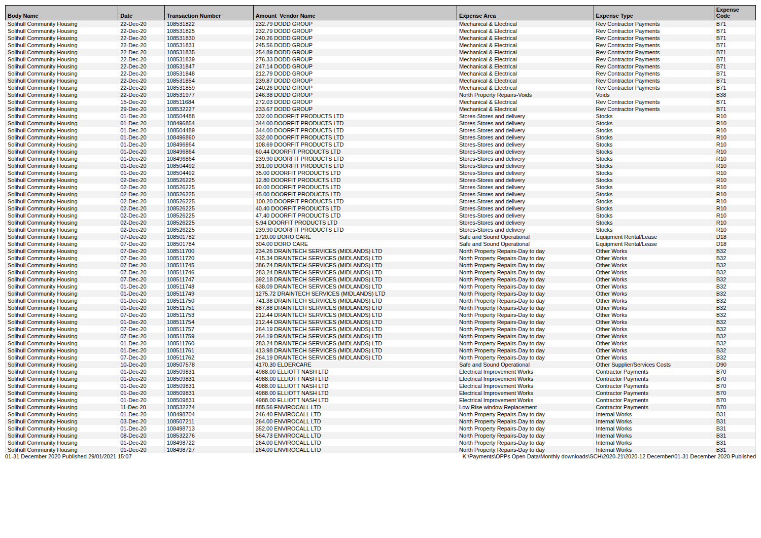| Body Name | Date | Transaction Number | Amount Vendor Name | Expense Area | Expense Type | Expense Code |
| --- | --- | --- | --- | --- | --- | --- |
| Solihull Community Housing | 22-Dec-20 | 108531822 | 232.79 DODD GROUP | Mechanical & Electrical | Rev Contractor Payments | B71 |
| Solihull Community Housing | 22-Dec-20 | 108531825 | 232.79 DODD GROUP | Mechanical & Electrical | Rev Contractor Payments | B71 |
| Solihull Community Housing | 22-Dec-20 | 108531830 | 240.26 DODD GROUP | Mechanical & Electrical | Rev Contractor Payments | B71 |
| Solihull Community Housing | 22-Dec-20 | 108531831 | 245.56 DODD GROUP | Mechanical & Electrical | Rev Contractor Payments | B71 |
| Solihull Community Housing | 22-Dec-20 | 108531835 | 254.89 DODD GROUP | Mechanical & Electrical | Rev Contractor Payments | B71 |
| Solihull Community Housing | 22-Dec-20 | 108531839 | 276.33 DODD GROUP | Mechanical & Electrical | Rev Contractor Payments | B71 |
| Solihull Community Housing | 22-Dec-20 | 108531847 | 247.14 DODD GROUP | Mechanical & Electrical | Rev Contractor Payments | B71 |
| Solihull Community Housing | 22-Dec-20 | 108531848 | 212.79 DODD GROUP | Mechanical & Electrical | Rev Contractor Payments | B71 |
| Solihull Community Housing | 22-Dec-20 | 108531854 | 239.87 DODD GROUP | Mechanical & Electrical | Rev Contractor Payments | B71 |
| Solihull Community Housing | 22-Dec-20 | 108531859 | 240.26 DODD GROUP | Mechanical & Electrical | Rev Contractor Payments | B71 |
| Solihull Community Housing | 22-Dec-20 | 108531977 | 246.38 DODD GROUP | North Property Repairs-Voids | Voids | B38 |
| Solihull Community Housing | 15-Dec-20 | 108511684 | 272.03 DODD GROUP | Mechanical & Electrical | Rev Contractor Payments | B71 |
| Solihull Community Housing | 29-Dec-20 | 108532227 | 233.67 DODD GROUP | Mechanical & Electrical | Rev Contractor Payments | B71 |
| Solihull Community Housing | 01-Dec-20 | 108504488 | 332.00 DOORFIT PRODUCTS LTD | Stores-Stores and delivery | Stocks | R10 |
| Solihull Community Housing | 01-Dec-20 | 108496854 | 344.00 DOORFIT PRODUCTS LTD | Stores-Stores and delivery | Stocks | R10 |
| Solihull Community Housing | 01-Dec-20 | 108504489 | 344.00 DOORFIT PRODUCTS LTD | Stores-Stores and delivery | Stocks | R10 |
| Solihull Community Housing | 01-Dec-20 | 108496860 | 332.00 DOORFIT PRODUCTS LTD | Stores-Stores and delivery | Stocks | R10 |
| Solihull Community Housing | 01-Dec-20 | 108496864 | 108.69 DOORFIT PRODUCTS LTD | Stores-Stores and delivery | Stocks | R10 |
| Solihull Community Housing | 01-Dec-20 | 108496864 | 60.44 DOORFIT PRODUCTS LTD | Stores-Stores and delivery | Stocks | R10 |
| Solihull Community Housing | 01-Dec-20 | 108496864 | 239.90 DOORFIT PRODUCTS LTD | Stores-Stores and delivery | Stocks | R10 |
| Solihull Community Housing | 01-Dec-20 | 108504492 | 391.00 DOORFIT PRODUCTS LTD | Stores-Stores and delivery | Stocks | R10 |
| Solihull Community Housing | 01-Dec-20 | 108504492 | 35.00 DOORFIT PRODUCTS LTD | Stores-Stores and delivery | Stocks | R10 |
| Solihull Community Housing | 02-Dec-20 | 108526225 | 12.80 DOORFIT PRODUCTS LTD | Stores-Stores and delivery | Stocks | R10 |
| Solihull Community Housing | 02-Dec-20 | 108526225 | 90.00 DOORFIT PRODUCTS LTD | Stores-Stores and delivery | Stocks | R10 |
| Solihull Community Housing | 02-Dec-20 | 108526225 | 45.00 DOORFIT PRODUCTS LTD | Stores-Stores and delivery | Stocks | R10 |
| Solihull Community Housing | 02-Dec-20 | 108526225 | 100.20 DOORFIT PRODUCTS LTD | Stores-Stores and delivery | Stocks | R10 |
| Solihull Community Housing | 02-Dec-20 | 108526225 | 40.40 DOORFIT PRODUCTS LTD | Stores-Stores and delivery | Stocks | R10 |
| Solihull Community Housing | 02-Dec-20 | 108526225 | 47.40 DOORFIT PRODUCTS LTD | Stores-Stores and delivery | Stocks | R10 |
| Solihull Community Housing | 02-Dec-20 | 108526225 | 5.94 DOORFIT PRODUCTS LTD | Stores-Stores and delivery | Stocks | R10 |
| Solihull Community Housing | 02-Dec-20 | 108526225 | 239.90 DOORFIT PRODUCTS LTD | Stores-Stores and delivery | Stocks | R10 |
| Solihull Community Housing | 07-Dec-20 | 108501782 | 1720.00 DORO CARE | Safe and Sound Operational | Equipment Rental/Lease | D18 |
| Solihull Community Housing | 07-Dec-20 | 108501784 | 304.00 DORO CARE | Safe and Sound Operational | Equipment Rental/Lease | D18 |
| Solihull Community Housing | 07-Dec-20 | 108511700 | 234.26 DRAINTECH SERVICES (MIDLANDS) LTD | North Property Repairs-Day to day | Other Works | B32 |
| Solihull Community Housing | 07-Dec-20 | 108511720 | 415.34 DRAINTECH SERVICES (MIDLANDS) LTD | North Property Repairs-Day to day | Other Works | B32 |
| Solihull Community Housing | 07-Dec-20 | 108511745 | 386.74 DRAINTECH SERVICES (MIDLANDS) LTD | North Property Repairs-Day to day | Other Works | B32 |
| Solihull Community Housing | 07-Dec-20 | 108511746 | 283.24 DRAINTECH SERVICES (MIDLANDS) LTD | North Property Repairs-Day to day | Other Works | B32 |
| Solihull Community Housing | 07-Dec-20 | 108511747 | 392.18 DRAINTECH SERVICES (MIDLANDS) LTD | North Property Repairs-Day to day | Other Works | B32 |
| Solihull Community Housing | 01-Dec-20 | 108511748 | 638.09 DRAINTECH SERVICES (MIDLANDS) LTD | North Property Repairs-Day to day | Other Works | B32 |
| Solihull Community Housing | 01-Dec-20 | 108511749 | 1275.72 DRAINTECH SERVICES (MIDLANDS) LTD | North Property Repairs-Day to day | Other Works | B32 |
| Solihull Community Housing | 01-Dec-20 | 108511750 | 741.38 DRAINTECH SERVICES (MIDLANDS) LTD | North Property Repairs-Day to day | Other Works | B32 |
| Solihull Community Housing | 01-Dec-20 | 108511751 | 887.88 DRAINTECH SERVICES (MIDLANDS) LTD | North Property Repairs-Day to day | Other Works | B32 |
| Solihull Community Housing | 07-Dec-20 | 108511753 | 212.44 DRAINTECH SERVICES (MIDLANDS) LTD | North Property Repairs-Day to day | Other Works | B32 |
| Solihull Community Housing | 01-Dec-20 | 108511754 | 212.44 DRAINTECH SERVICES (MIDLANDS) LTD | North Property Repairs-Day to day | Other Works | B32 |
| Solihull Community Housing | 07-Dec-20 | 108511757 | 264.19 DRAINTECH SERVICES (MIDLANDS) LTD | North Property Repairs-Day to day | Other Works | B32 |
| Solihull Community Housing | 07-Dec-20 | 108511759 | 264.19 DRAINTECH SERVICES (MIDLANDS) LTD | North Property Repairs-Day to day | Other Works | B32 |
| Solihull Community Housing | 01-Dec-20 | 108511760 | 283.24 DRAINTECH SERVICES (MIDLANDS) LTD | North Property Repairs-Day to day | Other Works | B32 |
| Solihull Community Housing | 01-Dec-20 | 108511761 | 413.98 DRAINTECH SERVICES (MIDLANDS) LTD | North Property Repairs-Day to day | Other Works | B32 |
| Solihull Community Housing | 07-Dec-20 | 108511762 | 264.19 DRAINTECH SERVICES (MIDLANDS) LTD | North Property Repairs-Day to day | Other Works | B32 |
| Solihull Community Housing | 10-Dec-20 | 108507578 | 4170.30 ELDERCARE | Safe and Sound Operational | Other Supplier/Services Costs | D90 |
| Solihull Community Housing | 01-Dec-20 | 108509831 | 4988.00 ELLIOTT NASH LTD | Electrical Improvement Works | Contractor Payments | B70 |
| Solihull Community Housing | 01-Dec-20 | 108509831 | 4988.00 ELLIOTT NASH LTD | Electrical Improvement Works | Contractor Payments | B70 |
| Solihull Community Housing | 01-Dec-20 | 108509831 | 4988.00 ELLIOTT NASH LTD | Electrical Improvement Works | Contractor Payments | B70 |
| Solihull Community Housing | 01-Dec-20 | 108509831 | 4988.00 ELLIOTT NASH LTD | Electrical Improvement Works | Contractor Payments | B70 |
| Solihull Community Housing | 01-Dec-20 | 108509831 | 4988.00 ELLIOTT NASH LTD | Electrical Improvement Works | Contractor Payments | B70 |
| Solihull Community Housing | 11-Dec-20 | 108532274 | 885.56 ENVIROCALL LTD | Low Rise window Replacement | Contractor Payments | B70 |
| Solihull Community Housing | 01-Dec-20 | 108498704 | 246.40 ENVIROCALL LTD | North Property Repairs-Day to day | Internal Works | B31 |
| Solihull Community Housing | 03-Dec-20 | 108507211 | 264.00 ENVIROCALL LTD | North Property Repairs-Day to day | Internal Works | B31 |
| Solihull Community Housing | 01-Dec-20 | 108498713 | 352.00 ENVIROCALL LTD | North Property Repairs-Day to day | Internal Works | B31 |
| Solihull Community Housing | 08-Dec-20 | 108532276 | 564.73 ENVIROCALL LTD | North Property Repairs-Day to day | Internal Works | B31 |
| Solihull Community Housing | 01-Dec-20 | 108498722 | 264.00 ENVIROCALL LTD | North Property Repairs-Day to day | Internal Works | B31 |
| Solihull Community Housing | 01-Dec-20 | 108498727 | 264.00 ENVIROCALL LTD | North Property Repairs-Day to day | Internal Works | B31 |
01-31 December 2020 Published 29/01/2021 15:07 K:\Payments\OPPs Open Data\Monthly downloads\SCH\2020-21\2020-12 December\01-31 December 2020 Published